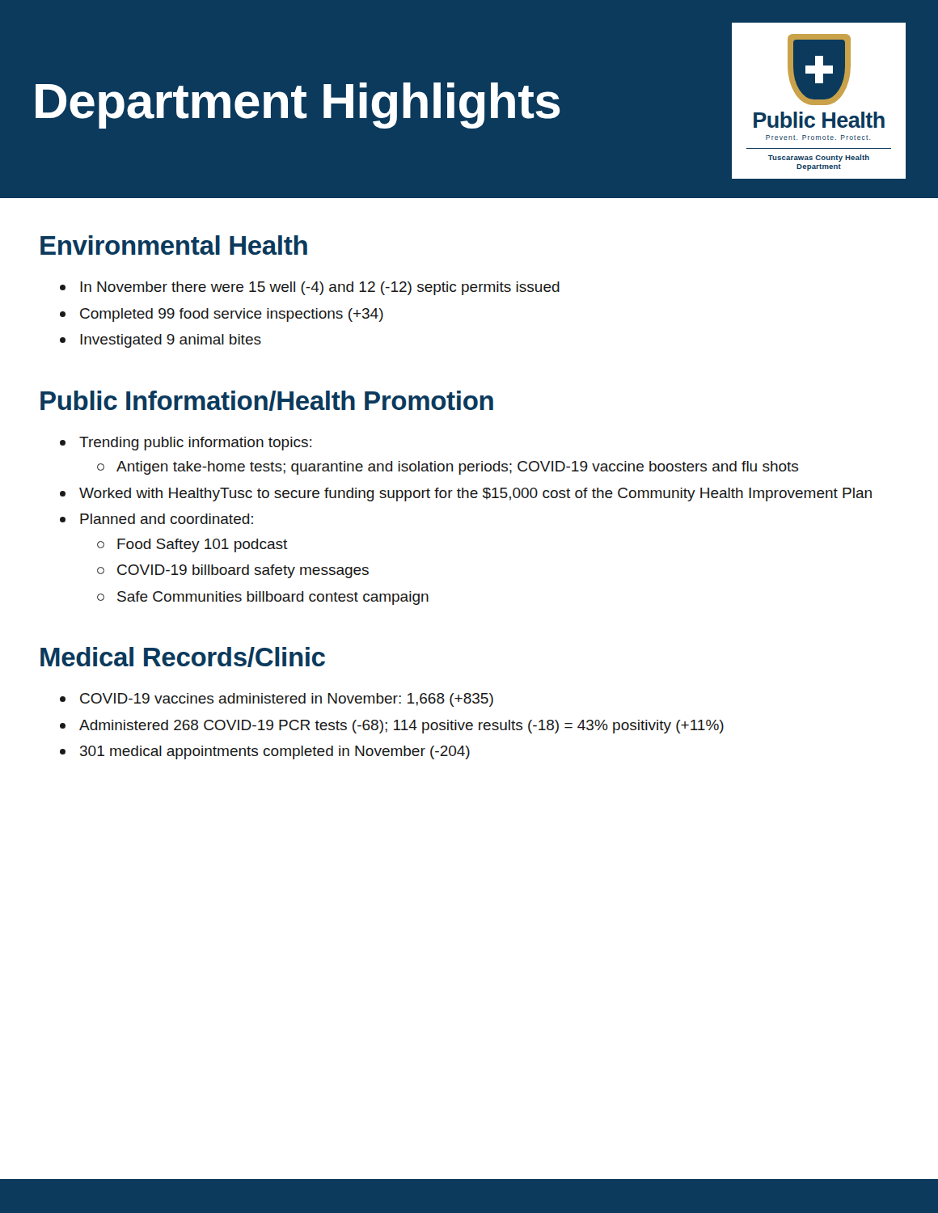Department Highlights
Public Health
Prevent. Promote. Protect.
Tuscarawas County Health Department
Environmental Health
In November there were 15 well (-4) and 12 (-12) septic permits issued
Completed 99 food service inspections (+34)
Investigated 9 animal bites
Public Information/Health Promotion
Trending public information topics:
Antigen take-home tests; quarantine and isolation periods; COVID-19 vaccine boosters and flu shots
Worked with HealthyTusc to secure funding support for the $15,000 cost of the Community Health Improvement Plan
Planned and coordinated:
Food Saftey 101 podcast
COVID-19 billboard safety messages
Safe Communities billboard contest campaign
Medical Records/Clinic
COVID-19 vaccines administered in November: 1,668 (+835)
Administered 268 COVID-19 PCR tests (-68); 114 positive results (-18) = 43% positivity (+11%)
301 medical appointments completed in November (-204)